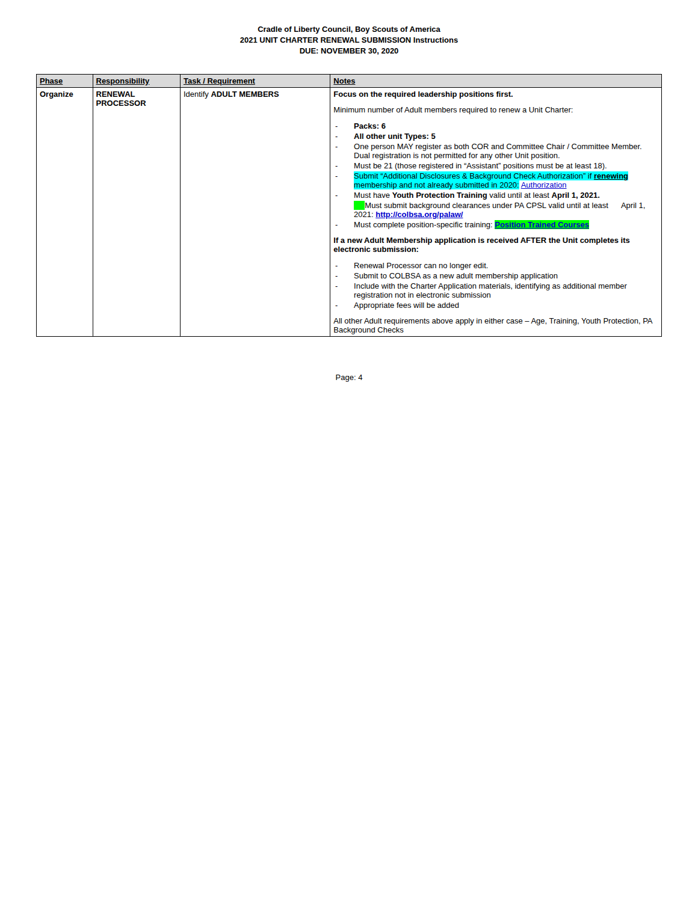Cradle of Liberty Council, Boy Scouts of America
2021 UNIT CHARTER RENEWAL SUBMISSION Instructions
DUE: NOVEMBER 30, 2020
| Phase | Responsibility | Task / Requirement | Notes |
| --- | --- | --- | --- |
| Organize | RENEWAL PROCESSOR | Identify ADULT MEMBERS | Focus on the required leadership positions first. Minimum number of Adult members required to renew a Unit Charter: Packs: 6 All other unit Types: 5 One person MAY register as both COR and Committee Chair / Committee Member. Dual registration is not permitted for any other Unit position. Must be 21 (those registered in “Assistant” positions must be at least 18). Submit “Additional Disclosures & Background Check Authorization” if renewing membership and not already submitted in 2020: Authorization Must have Youth Protection Training valid until at least April 1, 2021. Must submit background clearances under PA CPSL valid until at least April 1, 2021: http://colbsa.org/palaw/ Must complete position-specific training: Position Trained Courses If a new Adult Membership application is received AFTER the Unit completes its electronic submission: Renewal Processor can no longer edit. Submit to COLBSA as a new adult membership application Include with the Charter Application materials, identifying as additional member registration not in electronic submission Appropriate fees will be added All other Adult requirements above apply in either case – Age, Training, Youth Protection, PA Background Checks |
Page: 4